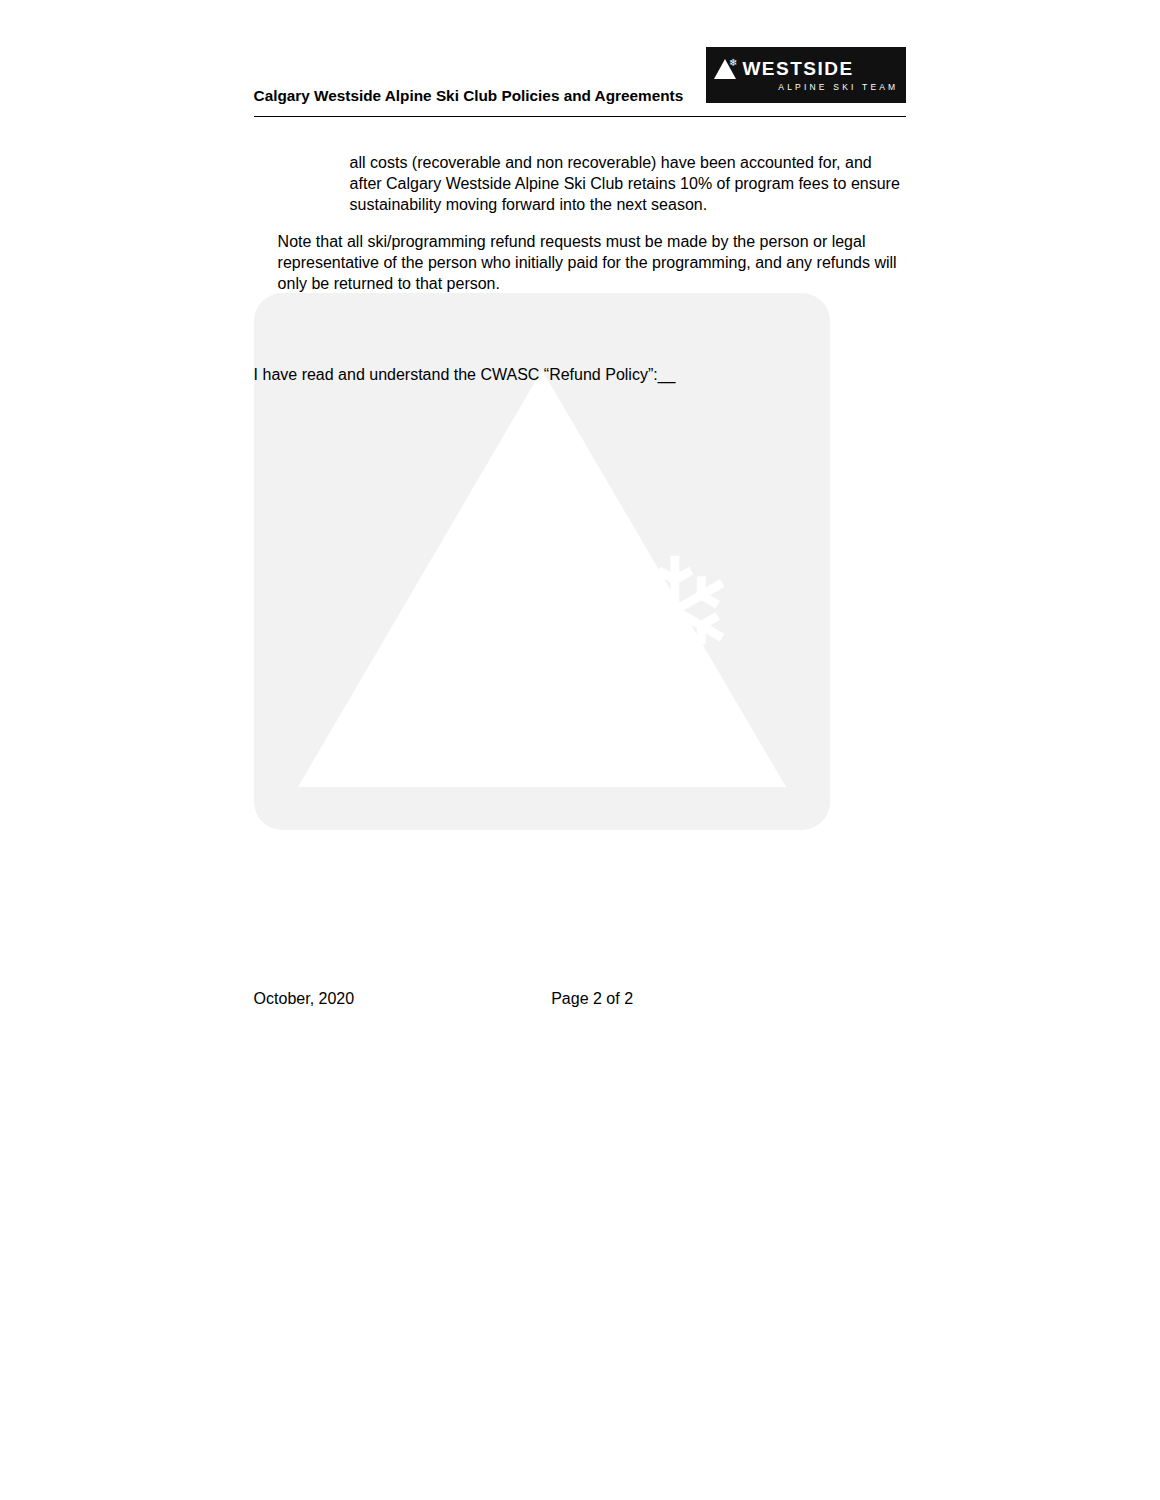❄
WESTSIDE
ALPINE SKI TEAM
Calgary Westside Alpine Ski Club Policies and Agreements
❄
all costs (recoverable and non recoverable) have been accounted for, and after Calgary Westside Alpine Ski Club retains 10% of program fees to ensure sustainability moving forward into the next season.
Note that all ski/programming refund requests must be made by the person or legal representative of the person who initially paid for the programming, and any refunds will only be returned to that person.
I have read and understand the CWASC “Refund Policy”:__
October, 2020
Page 2 of 2